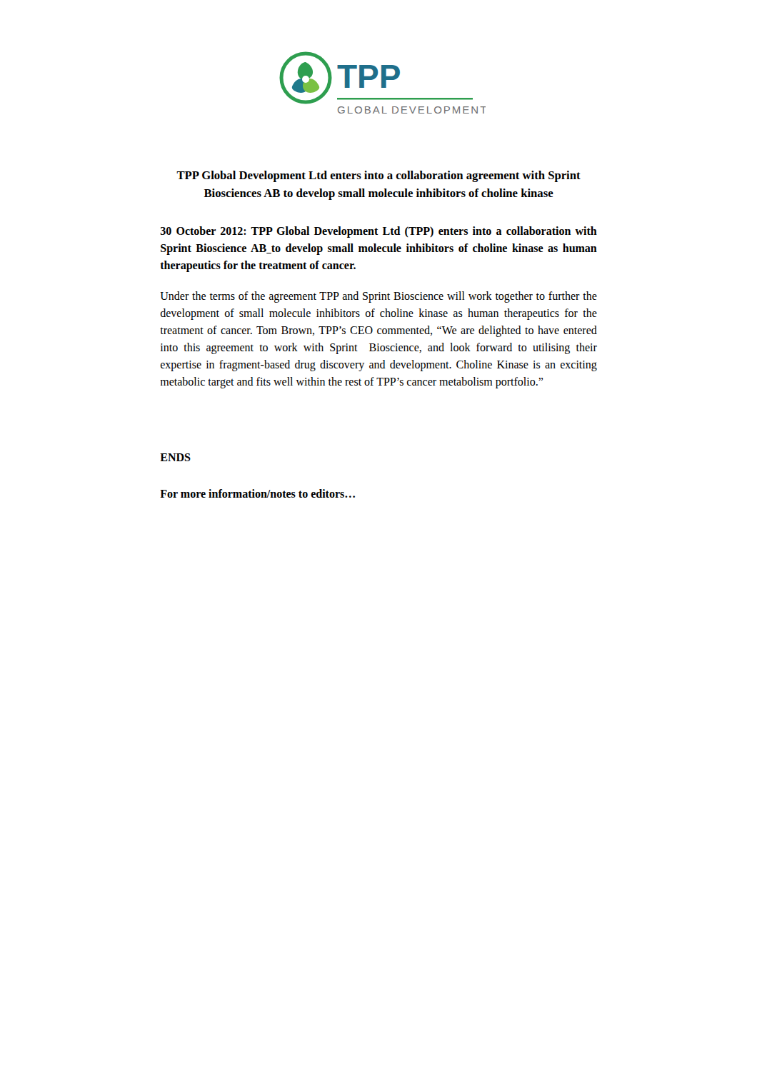TPP GLOBAL DEVELOPMENT
TPP Global Development Ltd enters into a collaboration agreement with Sprint Biosciences AB to develop small molecule inhibitors of choline kinase
30 October 2012: TPP Global Development Ltd (TPP) enters into a collaboration with Sprint Bioscience AB to develop small molecule inhibitors of choline kinase as human therapeutics for the treatment of cancer.
Under the terms of the agreement TPP and Sprint Bioscience will work together to further the development of small molecule inhibitors of choline kinase as human therapeutics for the treatment of cancer. Tom Brown, TPP’s CEO commented, “We are delighted to have entered into this agreement to work with Sprint Bioscience, and look forward to utilising their expertise in fragment-based drug discovery and development. Choline Kinase is an exciting metabolic target and fits well within the rest of TPP’s cancer metabolism portfolio.”
ENDS
For more information/notes to editors…